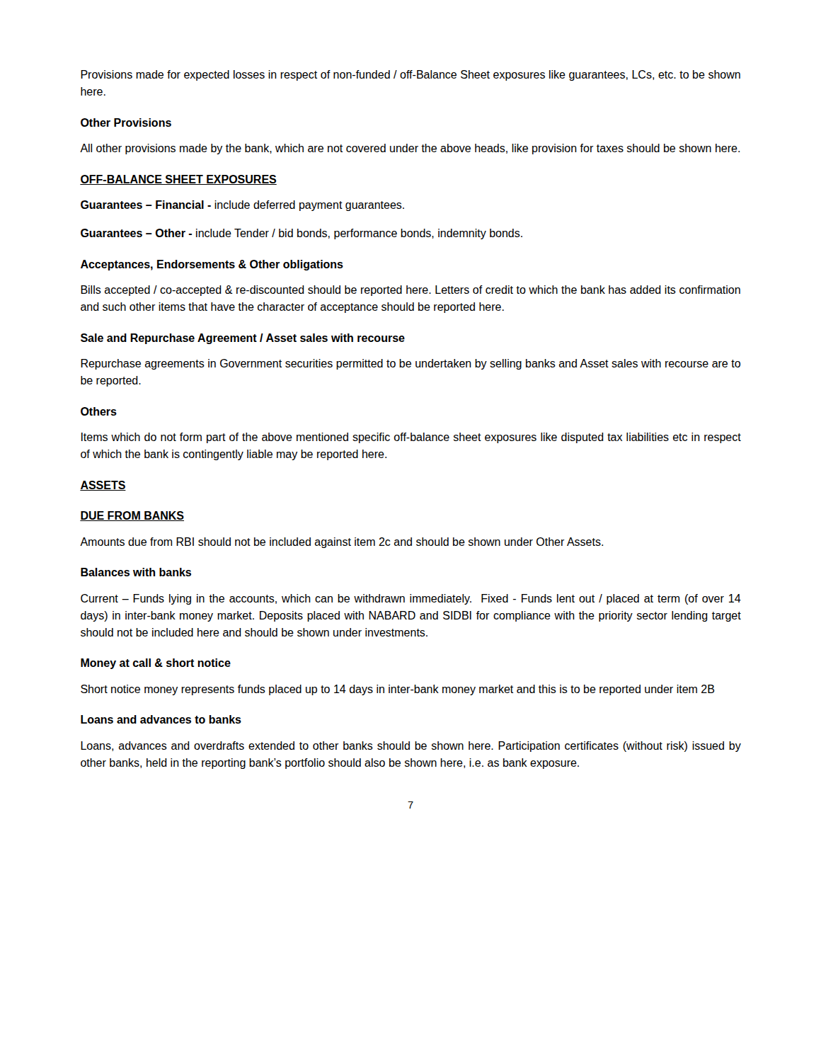Provisions made for expected losses in respect of non-funded / off-Balance Sheet exposures like guarantees, LCs, etc. to be shown here.
Other Provisions
All other provisions made by the bank, which are not covered under the above heads, like provision for taxes should be shown here.
OFF-BALANCE SHEET EXPOSURES
Guarantees – Financial - include deferred payment guarantees.
Guarantees – Other - include Tender / bid bonds, performance bonds, indemnity bonds.
Acceptances, Endorsements & Other obligations
Bills accepted / co-accepted & re-discounted should be reported here. Letters of credit to which the bank has added its confirmation and such other items that have the character of acceptance should be reported here.
Sale and Repurchase Agreement / Asset sales with recourse
Repurchase agreements in Government securities permitted to be undertaken by selling banks and Asset sales with recourse are to be reported.
Others
Items which do not form part of the above mentioned specific off-balance sheet exposures like disputed tax liabilities etc in respect of which the bank is contingently liable may be reported here.
ASSETS
DUE FROM BANKS
Amounts due from RBI should not be included against item 2c and should be shown under Other Assets.
Balances with banks
Current – Funds lying in the accounts, which can be withdrawn immediately. Fixed - Funds lent out / placed at term (of over 14 days) in inter-bank money market. Deposits placed with NABARD and SIDBI for compliance with the priority sector lending target should not be included here and should be shown under investments.
Money at call & short notice
Short notice money represents funds placed up to 14 days in inter-bank money market and this is to be reported under item 2B
Loans and advances to banks
Loans, advances and overdrafts extended to other banks should be shown here. Participation certificates (without risk) issued by other banks, held in the reporting bank’s portfolio should also be shown here, i.e. as bank exposure.
7